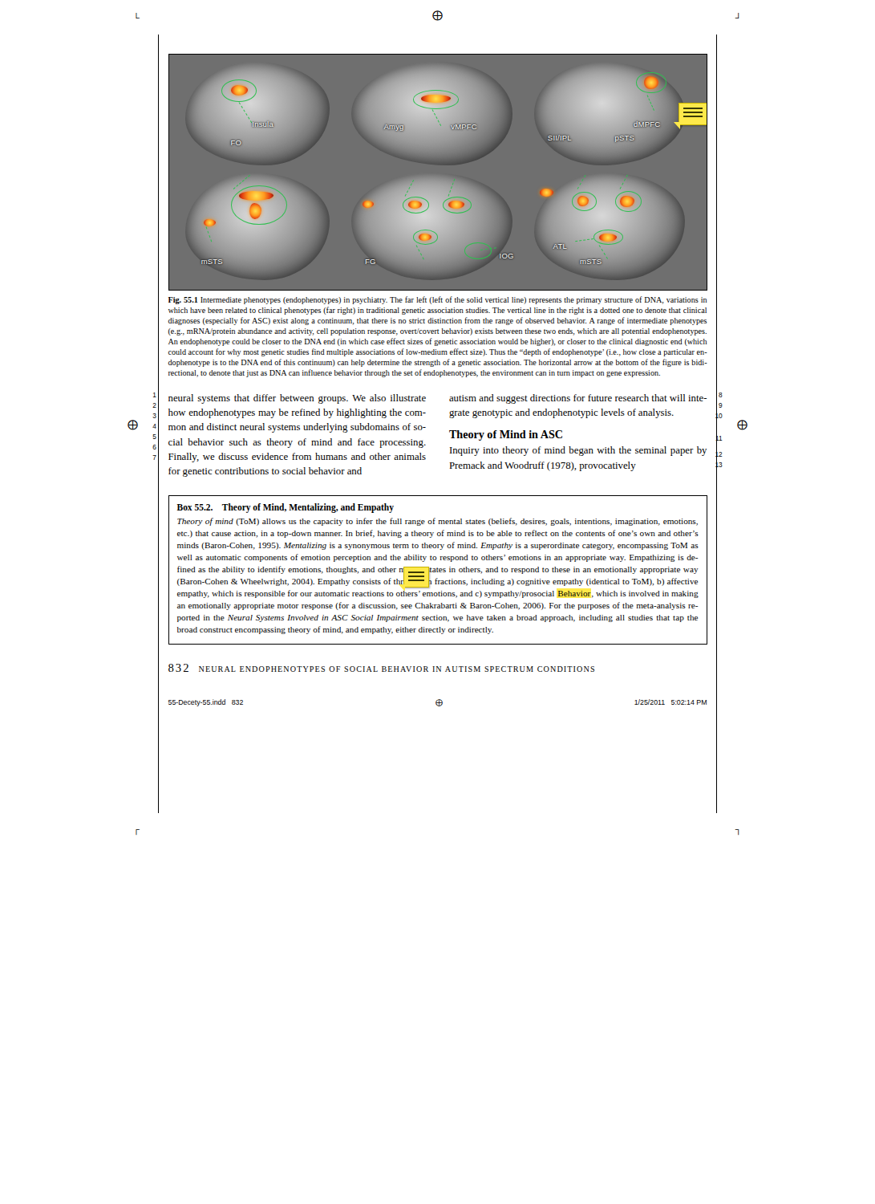└ ┘ ┌ ┐ ⨁ ⨁ ⨁
Insula
vMPFC
dMPFC Amyg SII/IPL pSTS
FO
mSTS
FG
IOG
ATL
mSTS
Fig. 55.1 Intermediate phenotypes (endophenotypes) in psychiatry. The far left (left of the solid vertical line) represents the primary structure of DNA, variations in which have been related to clinical phenotypes (far right) in traditional genetic association studies. The vertical line in the right is a dotted one to denote that clinical diagnoses (especially for ASC) exist along a continuum, that there is no strict distinction from the range of observed behavior. A range of intermediate phenotypes (e.g., mRNA/protein abundance and activity, cell population response, overt/covert behavior) exists between these two ends, which are all potential endophenotypes. An endophenotype could be closer to the DNA end (in which case effect sizes of genetic association would be higher), or closer to the clinical diagnostic end (which could account for why most genetic studies find multiple associations of low-medium effect size). Thus the “depth of endophenotype’ (i.e., how close a particular endophenotype is to the DNA end of this continuum) can help determine the strength of a genetic association. The horizontal arrow at the bottom of the figure is bidirectional, to denote that just as DNA can influence behavior through the set of endophenotypes, the environment can in turn impact on gene expression.
1 2 3 4 5 6 7
neural systems that differ between groups. We also illustrate how endophenotypes may be refined by highlighting the common and distinct neural systems underlying subdomains of social behavior such as theory of mind and face processing. Finally, we discuss evidence from humans and other animals for genetic contributions to social behavior and
8 9 10 11 12 13
autism and suggest directions for future research that will integrate genotypic and endophenotypic levels of analysis.
Theory of Mind in ASC
Inquiry into theory of mind began with the seminal paper by Premack and Woodruff (1978), provocatively
Box 55.2. Theory of Mind, Mentalizing, and Empathy
Theory of mind (ToM) allows us the capacity to infer the full range of mental states (beliefs, desires, goals, intentions, imagination, emotions, etc.) that cause action, in a top-down manner. In brief, having a theory of mind is to be able to reflect on the contents of one’s own and other’s minds (Baron-Cohen, 1995). Mentalizing is a synonymous term to theory of mind. Empathy is a superordinate category, encompassing ToM as well as automatic components of emotion perception and the ability to respond to others’ emotions in an appropriate way. Empathizing is defined as the ability to identify emotions, thoughts, and other mental states in others, and to respond to these in an emotionally appropriate way (Baron-Cohen & Wheelwright, 2004). Empathy consists of three main fractions, including a) cognitive empathy (identical to ToM), b) affective empathy, which is responsible for our automatic reactions to others’ emotions, and c) sympathy/prosocial Behavior, which is involved in making an emotionally appropriate motor response (for a discussion, see Chakrabarti & Baron-Cohen, 2006). For the purposes of the meta-analysis reported in the Neural Systems Involved in ASC Social Impairment section, we have taken a broad approach, including all studies that tap the broad construct encompassing theory of mind, and empathy, either directly or indirectly.
832 neural endophenotypes of social behavior in autism spectrum conditions
55-Decety-55.indd 832 ⨁ 1/25/2011 5:02:14 PM